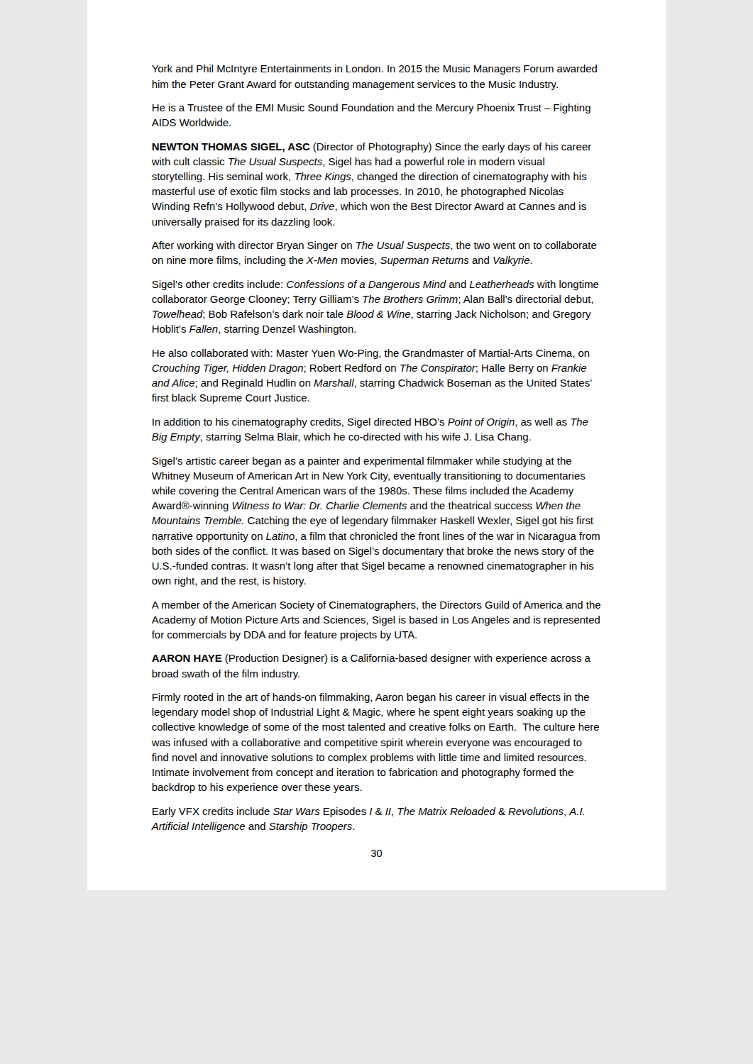York and Phil McIntyre Entertainments in London. In 2015 the Music Managers Forum awarded him the Peter Grant Award for outstanding management services to the Music Industry.
He is a Trustee of the EMI Music Sound Foundation and the Mercury Phoenix Trust – Fighting AIDS Worldwide.
NEWTON THOMAS SIGEL, ASC (Director of Photography) Since the early days of his career with cult classic The Usual Suspects, Sigel has had a powerful role in modern visual storytelling. His seminal work, Three Kings, changed the direction of cinematography with his masterful use of exotic film stocks and lab processes. In 2010, he photographed Nicolas Winding Refn’s Hollywood debut, Drive, which won the Best Director Award at Cannes and is universally praised for its dazzling look.
After working with director Bryan Singer on The Usual Suspects, the two went on to collaborate on nine more films, including the X-Men movies, Superman Returns and Valkyrie.
Sigel’s other credits include: Confessions of a Dangerous Mind and Leatherheads with longtime collaborator George Clooney; Terry Gilliam’s The Brothers Grimm; Alan Ball’s directorial debut, Towelhead; Bob Rafelson’s dark noir tale Blood & Wine, starring Jack Nicholson; and Gregory Hoblit’s Fallen, starring Denzel Washington.
He also collaborated with: Master Yuen Wo-Ping, the Grandmaster of Martial-Arts Cinema, on Crouching Tiger, Hidden Dragon; Robert Redford on The Conspirator; Halle Berry on Frankie and Alice; and Reginald Hudlin on Marshall, starring Chadwick Boseman as the United States’ first black Supreme Court Justice.
In addition to his cinematography credits, Sigel directed HBO’s Point of Origin, as well as The Big Empty, starring Selma Blair, which he co-directed with his wife J. Lisa Chang.
Sigel’s artistic career began as a painter and experimental filmmaker while studying at the Whitney Museum of American Art in New York City, eventually transitioning to documentaries while covering the Central American wars of the 1980s. These films included the Academy Award®-winning Witness to War: Dr. Charlie Clements and the theatrical success When the Mountains Tremble. Catching the eye of legendary filmmaker Haskell Wexler, Sigel got his first narrative opportunity on Latino, a film that chronicled the front lines of the war in Nicaragua from both sides of the conflict. It was based on Sigel’s documentary that broke the news story of the U.S.-funded contras. It wasn’t long after that Sigel became a renowned cinematographer in his own right, and the rest, is history.
A member of the American Society of Cinematographers, the Directors Guild of America and the Academy of Motion Picture Arts and Sciences, Sigel is based in Los Angeles and is represented for commercials by DDA and for feature projects by UTA.
AARON HAYE (Production Designer) is a California-based designer with experience across a broad swath of the film industry.
Firmly rooted in the art of hands-on filmmaking, Aaron began his career in visual effects in the legendary model shop of Industrial Light & Magic, where he spent eight years soaking up the collective knowledge of some of the most talented and creative folks on Earth. The culture here was infused with a collaborative and competitive spirit wherein everyone was encouraged to find novel and innovative solutions to complex problems with little time and limited resources. Intimate involvement from concept and iteration to fabrication and photography formed the backdrop to his experience over these years.
Early VFX credits include Star Wars Episodes I & II, The Matrix Reloaded & Revolutions, A.I. Artificial Intelligence and Starship Troopers.
30